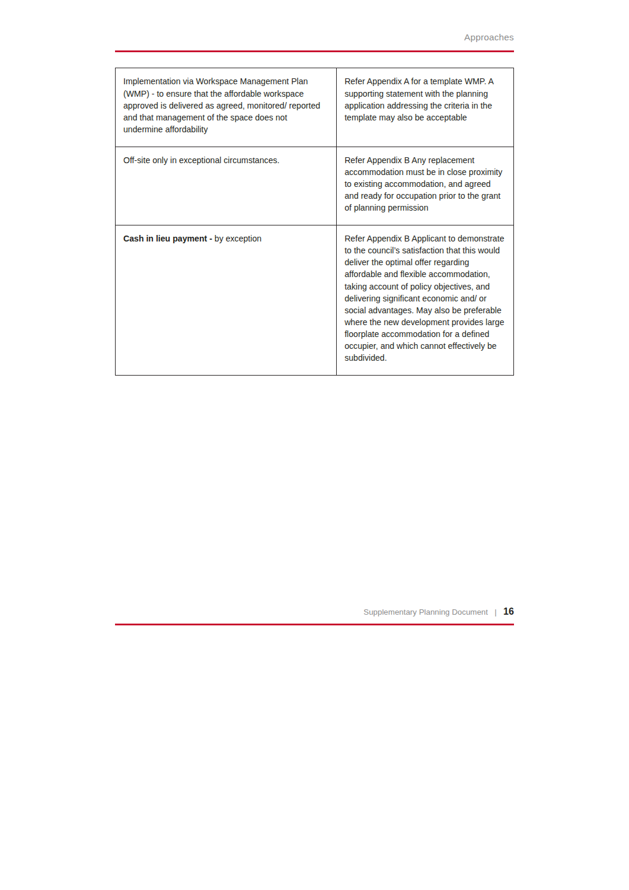Approaches
| Implementation via Workspace Management Plan (WMP) - to ensure that the affordable workspace approved is delivered as agreed, monitored/ reported and that management of the space does not undermine affordability | Refer Appendix A for a template WMP. A supporting statement with the planning application addressing the criteria in the template may also be acceptable |
| Off-site only in exceptional circumstances. | Refer Appendix B Any replacement accommodation must be in close proximity to existing accommodation, and agreed and ready for occupation prior to the grant of planning permission |
| Cash in lieu payment - by exception | Refer Appendix B Applicant to demonstrate to the council’s satisfaction that this would deliver the optimal offer regarding affordable and flexible accommodation, taking account of policy objectives, and delivering significant economic and/ or social advantages. May also be preferable where the new development provides large floorplate accommodation for a defined occupier, and which cannot effectively be subdivided. |
Supplementary Planning Document | 16